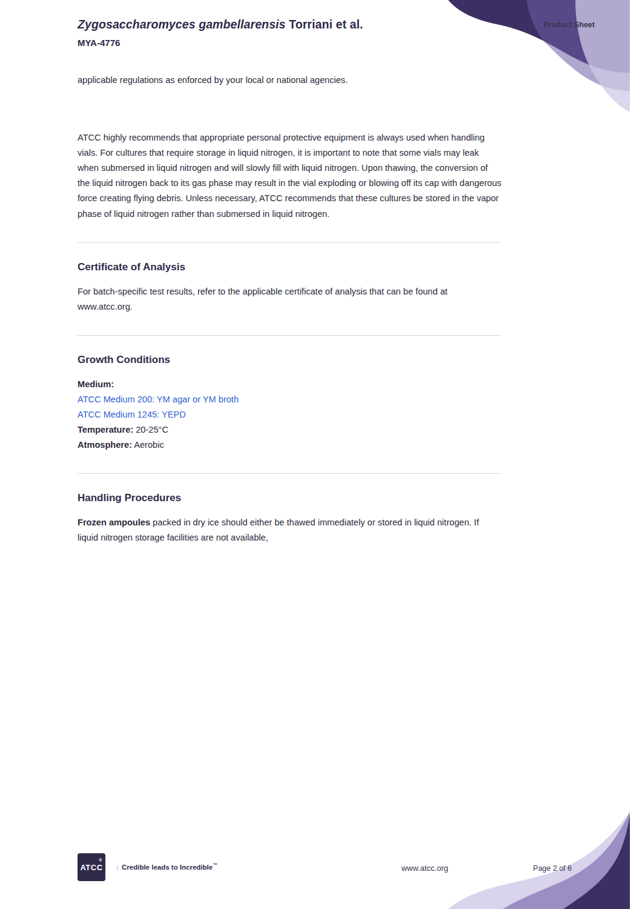Product Sheet
Zygosaccharomyces gambellarensis Torriani et al.
MYA-4776
applicable regulations as enforced by your local or national agencies.
ATCC highly recommends that appropriate personal protective equipment is always used when handling vials. For cultures that require storage in liquid nitrogen, it is important to note that some vials may leak when submersed in liquid nitrogen and will slowly fill with liquid nitrogen. Upon thawing, the conversion of the liquid nitrogen back to its gas phase may result in the vial exploding or blowing off its cap with dangerous force creating flying debris. Unless necessary, ATCC recommends that these cultures be stored in the vapor phase of liquid nitrogen rather than submersed in liquid nitrogen.
Certificate of Analysis
For batch-specific test results, refer to the applicable certificate of analysis that can be found at www.atcc.org.
Growth Conditions
Medium:
ATCC Medium 200: YM agar or YM broth
ATCC Medium 1245: YEPD
Temperature: 20-25°C
Atmosphere: Aerobic
Handling Procedures
Frozen ampoules packed in dry ice should either be thawed immediately or stored in liquid nitrogen. If liquid nitrogen storage facilities are not available,
ATCC®
|Credible leads to Incredible™
www.atcc.org
Page 2 of 6